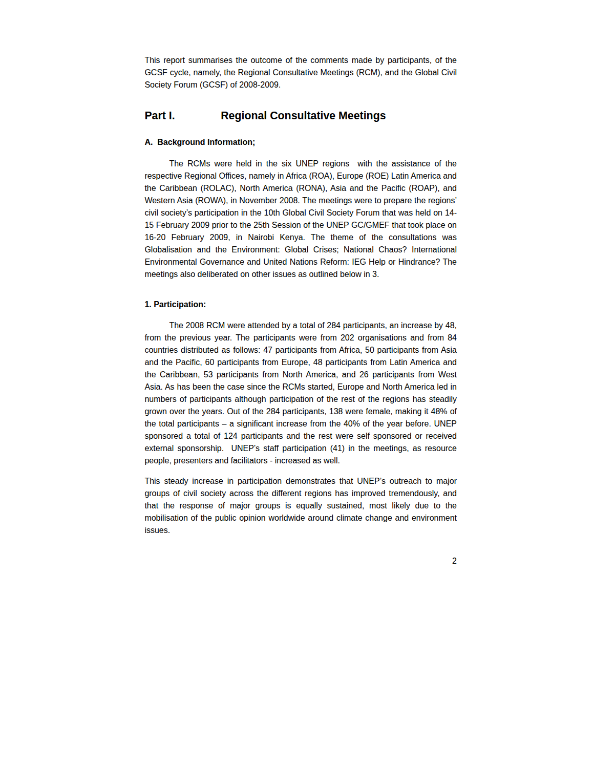This report summarises the outcome of the comments made by participants, of the GCSF cycle, namely, the Regional Consultative Meetings (RCM), and the Global Civil Society Forum (GCSF) of 2008-2009.
Part I. Regional Consultative Meetings
A. Background Information;
The RCMs were held in the six UNEP regions with the assistance of the respective Regional Offices, namely in Africa (ROA), Europe (ROE) Latin America and the Caribbean (ROLAC), North America (RONA), Asia and the Pacific (ROAP), and Western Asia (ROWA), in November 2008. The meetings were to prepare the regions’ civil society’s participation in the 10th Global Civil Society Forum that was held on 14-15 February 2009 prior to the 25th Session of the UNEP GC/GMEF that took place on 16-20 February 2009, in Nairobi Kenya. The theme of the consultations was Globalisation and the Environment: Global Crises; National Chaos? International Environmental Governance and United Nations Reform: IEG Help or Hindrance? The meetings also deliberated on other issues as outlined below in 3.
1. Participation:
The 2008 RCM were attended by a total of 284 participants, an increase by 48, from the previous year. The participants were from 202 organisations and from 84 countries distributed as follows: 47 participants from Africa, 50 participants from Asia and the Pacific, 60 participants from Europe, 48 participants from Latin America and the Caribbean, 53 participants from North America, and 26 participants from West Asia. As has been the case since the RCMs started, Europe and North America led in numbers of participants although participation of the rest of the regions has steadily grown over the years. Out of the 284 participants, 138 were female, making it 48% of the total participants – a significant increase from the 40% of the year before. UNEP sponsored a total of 124 participants and the rest were self sponsored or received external sponsorship. UNEP’s staff participation (41) in the meetings, as resource people, presenters and facilitators - increased as well.
This steady increase in participation demonstrates that UNEP’s outreach to major groups of civil society across the different regions has improved tremendously, and that the response of major groups is equally sustained, most likely due to the mobilisation of the public opinion worldwide around climate change and environment issues.
2